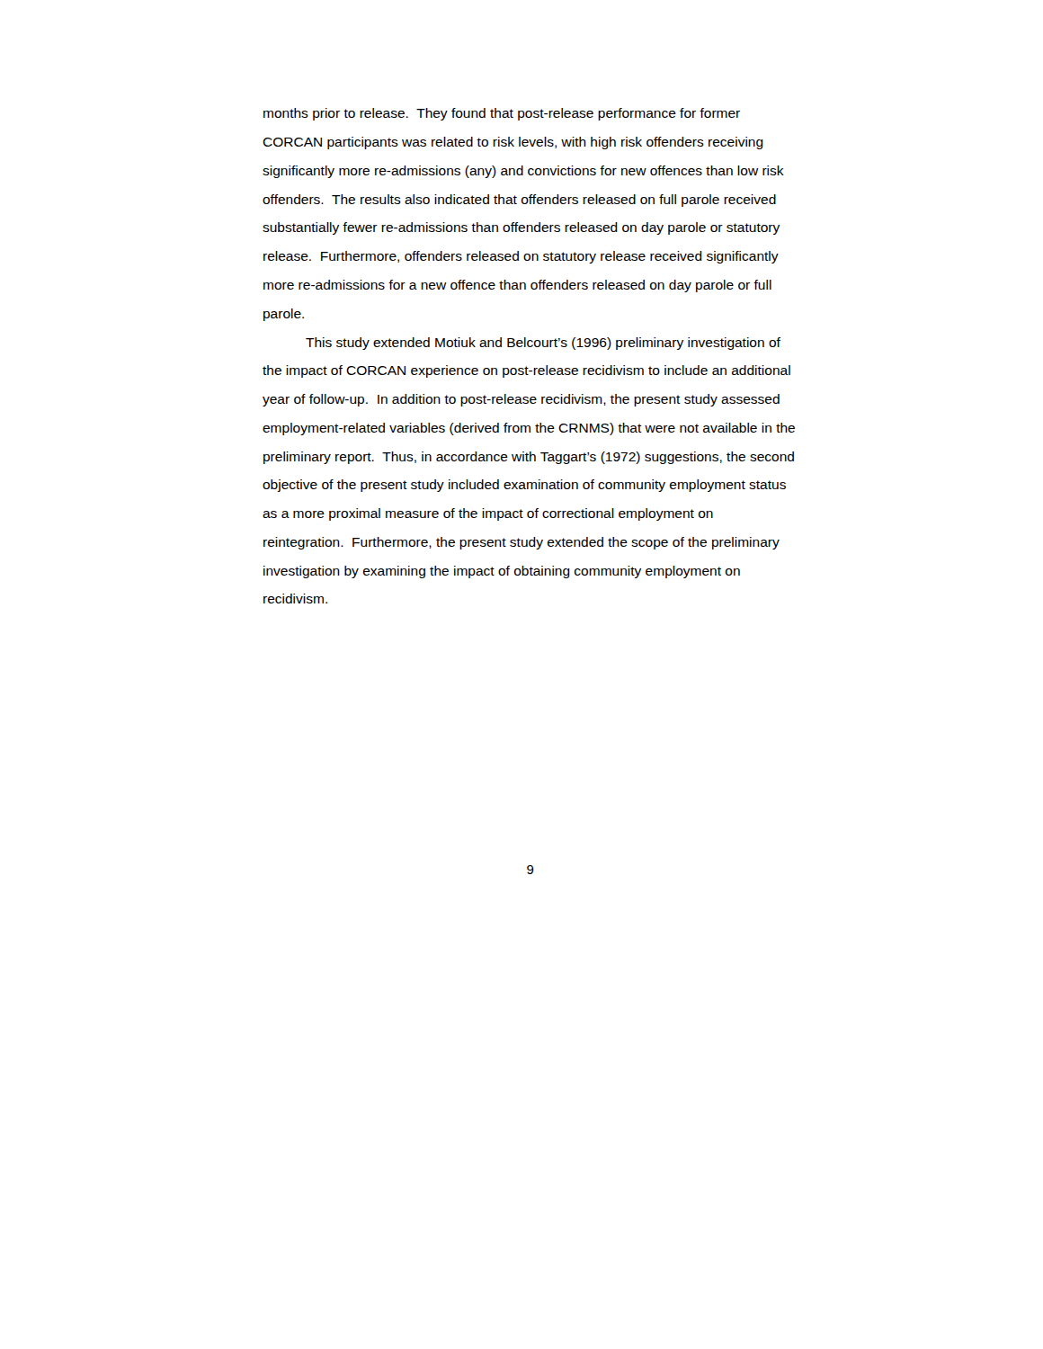months prior to release. They found that post-release performance for former CORCAN participants was related to risk levels, with high risk offenders receiving significantly more re-admissions (any) and convictions for new offences than low risk offenders. The results also indicated that offenders released on full parole received substantially fewer re-admissions than offenders released on day parole or statutory release. Furthermore, offenders released on statutory release received significantly more re-admissions for a new offence than offenders released on day parole or full parole.
This study extended Motiuk and Belcourt’s (1996) preliminary investigation of the impact of CORCAN experience on post-release recidivism to include an additional year of follow-up. In addition to post-release recidivism, the present study assessed employment-related variables (derived from the CRNMS) that were not available in the preliminary report. Thus, in accordance with Taggart’s (1972) suggestions, the second objective of the present study included examination of community employment status as a more proximal measure of the impact of correctional employment on reintegration. Furthermore, the present study extended the scope of the preliminary investigation by examining the impact of obtaining community employment on recidivism.
9